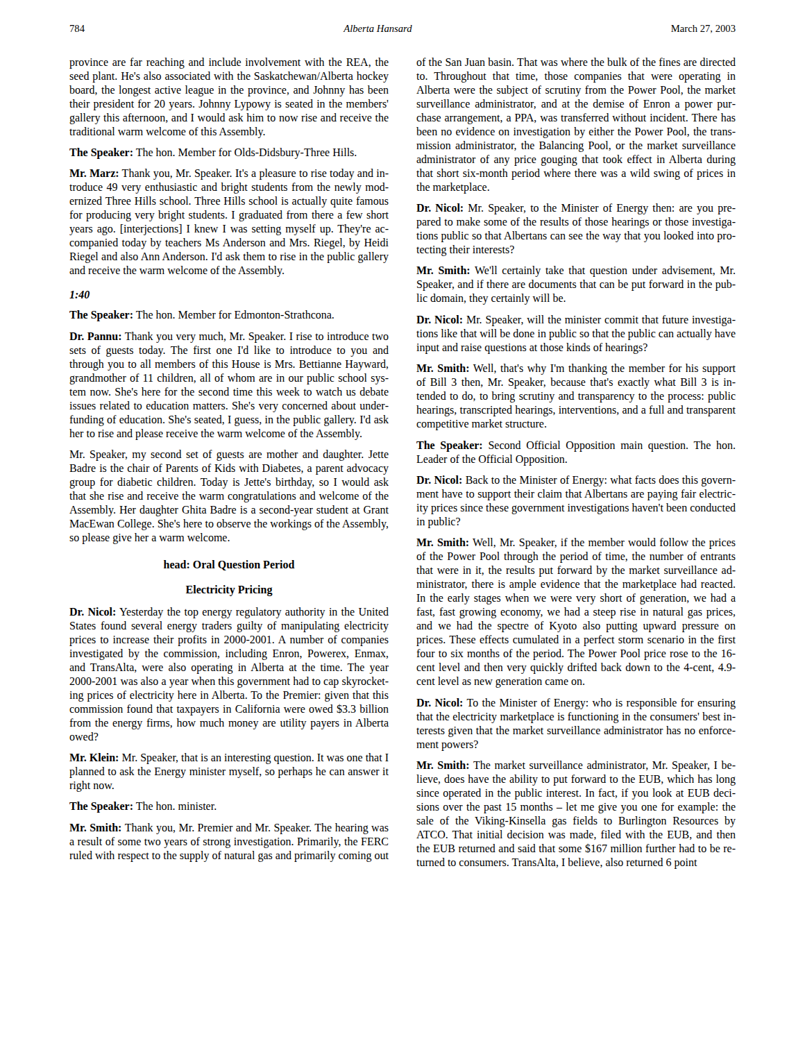784 Alberta Hansard March 27, 2003
province are far reaching and include involvement with the REA, the seed plant. He's also associated with the Saskatchewan/Alberta hockey board, the longest active league in the province, and Johnny has been their president for 20 years. Johnny Lypowy is seated in the members' gallery this afternoon, and I would ask him to now rise and receive the traditional warm welcome of this Assembly.
The Speaker: The hon. Member for Olds-Didsbury-Three Hills.
Mr. Marz: Thank you, Mr. Speaker. It's a pleasure to rise today and introduce 49 very enthusiastic and bright students from the newly modernized Three Hills school. Three Hills school is actually quite famous for producing very bright students. I graduated from there a few short years ago. [interjections] I knew I was setting myself up. They're accompanied today by teachers Ms Anderson and Mrs. Riegel, by Heidi Riegel and also Ann Anderson. I'd ask them to rise in the public gallery and receive the warm welcome of the Assembly.
1:40
The Speaker: The hon. Member for Edmonton-Strathcona.
Dr. Pannu: Thank you very much, Mr. Speaker. I rise to introduce two sets of guests today. The first one I'd like to introduce to you and through you to all members of this House is Mrs. Bettianne Hayward, grandmother of 11 children, all of whom are in our public school system now. She's here for the second time this week to watch us debate issues related to education matters. She's very concerned about underfunding of education. She's seated, I guess, in the public gallery. I'd ask her to rise and please receive the warm welcome of the Assembly.
Mr. Speaker, my second set of guests are mother and daughter. Jette Badre is the chair of Parents of Kids with Diabetes, a parent advocacy group for diabetic children. Today is Jette's birthday, so I would ask that she rise and receive the warm congratulations and welcome of the Assembly. Her daughter Ghita Badre is a second-year student at Grant MacEwan College. She's here to observe the workings of the Assembly, so please give her a warm welcome.
head: Oral Question Period
Electricity Pricing
Dr. Nicol: Yesterday the top energy regulatory authority in the United States found several energy traders guilty of manipulating electricity prices to increase their profits in 2000-2001. A number of companies investigated by the commission, including Enron, Powerex, Enmax, and TransAlta, were also operating in Alberta at the time. The year 2000-2001 was also a year when this government had to cap skyrocketing prices of electricity here in Alberta. To the Premier: given that this commission found that taxpayers in California were owed $3.3 billion from the energy firms, how much money are utility payers in Alberta owed?
Mr. Klein: Mr. Speaker, that is an interesting question. It was one that I planned to ask the Energy minister myself, so perhaps he can answer it right now.
The Speaker: The hon. minister.
Mr. Smith: Thank you, Mr. Premier and Mr. Speaker. The hearing was a result of some two years of strong investigation. Primarily, the FERC ruled with respect to the supply of natural gas and primarily coming out of the San Juan basin. That was where the bulk of the fines are directed to. Throughout that time, those companies that were operating in Alberta were the subject of scrutiny from the Power Pool, the market surveillance administrator, and at the demise of Enron a power purchase arrangement, a PPA, was transferred without incident. There has been no evidence on investigation by either the Power Pool, the transmission administrator, the Balancing Pool, or the market surveillance administrator of any price gouging that took effect in Alberta during that short six-month period where there was a wild swing of prices in the marketplace.
Dr. Nicol: Mr. Speaker, to the Minister of Energy then: are you prepared to make some of the results of those hearings or those investigations public so that Albertans can see the way that you looked into protecting their interests?
Mr. Smith: We'll certainly take that question under advisement, Mr. Speaker, and if there are documents that can be put forward in the public domain, they certainly will be.
Dr. Nicol: Mr. Speaker, will the minister commit that future investigations like that will be done in public so that the public can actually have input and raise questions at those kinds of hearings?
Mr. Smith: Well, that's why I'm thanking the member for his support of Bill 3 then, Mr. Speaker, because that's exactly what Bill 3 is intended to do, to bring scrutiny and transparency to the process: public hearings, transcripted hearings, interventions, and a full and transparent competitive market structure.
The Speaker: Second Official Opposition main question. The hon. Leader of the Official Opposition.
Dr. Nicol: Back to the Minister of Energy: what facts does this government have to support their claim that Albertans are paying fair electricity prices since these government investigations haven't been conducted in public?
Mr. Smith: Well, Mr. Speaker, if the member would follow the prices of the Power Pool through the period of time, the number of entrants that were in it, the results put forward by the market surveillance administrator, there is ample evidence that the marketplace had reacted. In the early stages when we were very short of generation, we had a fast, fast growing economy, we had a steep rise in natural gas prices, and we had the spectre of Kyoto also putting upward pressure on prices. These effects cumulated in a perfect storm scenario in the first four to six months of the period. The Power Pool price rose to the 16-cent level and then very quickly drifted back down to the 4-cent, 4.9-cent level as new generation came on.
Dr. Nicol: To the Minister of Energy: who is responsible for ensuring that the electricity marketplace is functioning in the consumers' best interests given that the market surveillance administrator has no enforcement powers?
Mr. Smith: The market surveillance administrator, Mr. Speaker, I believe, does have the ability to put forward to the EUB, which has long since operated in the public interest. In fact, if you look at EUB decisions over the past 15 months – let me give you one for example: the sale of the Viking-Kinsella gas fields to Burlington Resources by ATCO. That initial decision was made, filed with the EUB, and then the EUB returned and said that some $167 million further had to be returned to consumers. TransAlta, I believe, also returned 6 point